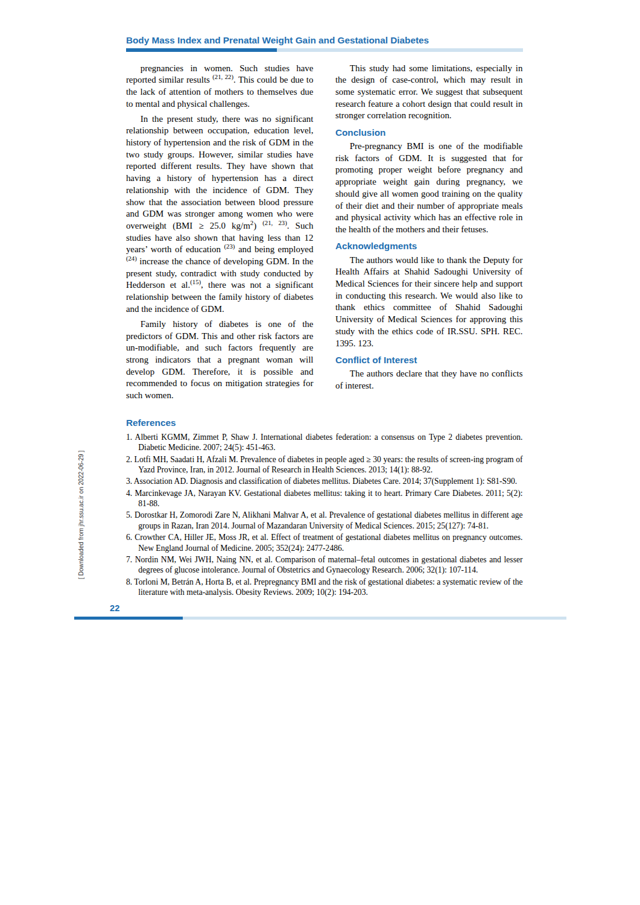Body Mass Index and Prenatal Weight Gain and Gestational Diabetes
pregnancies in women. Such studies have reported similar results (21, 22). This could be due to the lack of attention of mothers to themselves due to mental and physical challenges.
In the present study, there was no significant relationship between occupation, education level, history of hypertension and the risk of GDM in the two study groups. However, similar studies have reported different results. They have shown that having a history of hypertension has a direct relationship with the incidence of GDM. They show that the association between blood pressure and GDM was stronger among women who were overweight (BMI ≥ 25.0 kg/m2) (21, 23). Such studies have also shown that having less than 12 years’ worth of education (23) and being employed (24) increase the chance of developing GDM. In the present study, contradict with study conducted by Hedderson et al.(15), there was not a significant relationship between the family history of diabetes and the incidence of GDM.
Family history of diabetes is one of the predictors of GDM. This and other risk factors are un-modifiable, and such factors frequently are strong indicators that a pregnant woman will develop GDM. Therefore, it is possible and recommended to focus on mitigation strategies for such women.
This study had some limitations, especially in the design of case-control, which may result in some systematic error. We suggest that subsequent research feature a cohort design that could result in stronger correlation recognition.
Conclusion
Pre-pregnancy BMI is one of the modifiable risk factors of GDM. It is suggested that for promoting proper weight before pregnancy and appropriate weight gain during pregnancy, we should give all women good training on the quality of their diet and their number of appropriate meals and physical activity which has an effective role in the health of the mothers and their fetuses.
Acknowledgments
The authors would like to thank the Deputy for Health Affairs at Shahid Sadoughi University of Medical Sciences for their sincere help and support in conducting this research. We would also like to thank ethics committee of Shahid Sadoughi University of Medical Sciences for approving this study with the ethics code of IR.SSU. SPH. REC. 1395. 123.
Conflict of Interest
The authors declare that they have no conflicts of interest.
References
1. Alberti KGMM, Zimmet P, Shaw J. International diabetes federation: a consensus on Type 2 diabetes prevention. Diabetic Medicine. 2007; 24(5): 451-463.
2. Lotfi MH, Saadati H, Afzali M. Prevalence of diabetes in people aged ≥ 30 years: the results of screen-ing program of Yazd Province, Iran, in 2012. Journal of Research in Health Sciences. 2013; 14(1): 88-92.
3. Association AD. Diagnosis and classification of diabetes mellitus. Diabetes Care. 2014; 37(Supplement 1): S81-S90.
4. Marcinkevage JA, Narayan KV. Gestational diabetes mellitus: taking it to heart. Primary Care Diabetes. 2011; 5(2): 81-88.
5. Dorostkar H, Zomorodi Zare N, Alikhani Mahvar A, et al. Prevalence of gestational diabetes mellitus in different age groups in Razan, Iran 2014. Journal of Mazandaran University of Medical Sciences. 2015; 25(127): 74-81.
6. Crowther CA, Hiller JE, Moss JR, et al. Effect of treatment of gestational diabetes mellitus on pregnancy outcomes. New England Journal of Medicine. 2005; 352(24): 2477-2486.
7. Nordin NM, Wei JWH, Naing NN, et al. Comparison of maternal–fetal outcomes in gestational diabetes and lesser degrees of glucose intolerance. Journal of Obstetrics and Gynaecology Research. 2006; 32(1): 107-114.
8. Torloni M, Betrán A, Horta B, et al. Prepregnancy BMI and the risk of gestational diabetes: a systematic review of the literature with meta‐analysis. Obesity Reviews. 2009; 10(2): 194-203.
22
[ Downloaded from jhr.ssu.ac.ir on 2022-06-29 ]